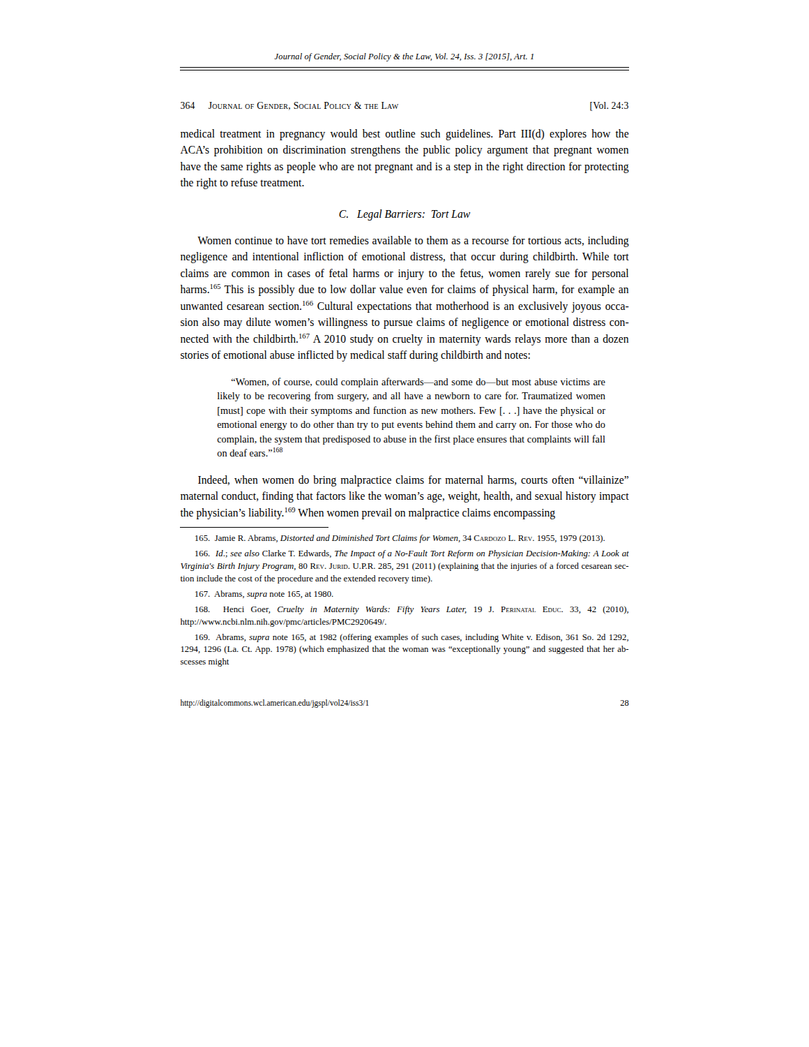Journal of Gender, Social Policy & the Law, Vol. 24, Iss. 3 [2015], Art. 1
364 Journal of Gender, Social Policy & the Law [Vol. 24:3
medical treatment in pregnancy would best outline such guidelines. Part III(d) explores how the ACA’s prohibition on discrimination strengthens the public policy argument that pregnant women have the same rights as people who are not pregnant and is a step in the right direction for protecting the right to refuse treatment.
C. Legal Barriers: Tort Law
Women continue to have tort remedies available to them as a recourse for tortious acts, including negligence and intentional infliction of emotional distress, that occur during childbirth. While tort claims are common in cases of fetal harms or injury to the fetus, women rarely sue for personal harms.165 This is possibly due to low dollar value even for claims of physical harm, for example an unwanted cesarean section.166 Cultural expectations that motherhood is an exclusively joyous occasion also may dilute women’s willingness to pursue claims of negligence or emotional distress connected with the childbirth.167 A 2010 study on cruelty in maternity wards relays more than a dozen stories of emotional abuse inflicted by medical staff during childbirth and notes:
“Women, of course, could complain afterwards—and some do—but most abuse victims are likely to be recovering from surgery, and all have a newborn to care for. Traumatized women [must] cope with their symptoms and function as new mothers. Few [. . .] have the physical or emotional energy to do other than try to put events behind them and carry on. For those who do complain, the system that predisposed to abuse in the first place ensures that complaints will fall on deaf ears.”168
Indeed, when women do bring malpractice claims for maternal harms, courts often “villainize” maternal conduct, finding that factors like the woman’s age, weight, health, and sexual history impact the physician’s liability.169 When women prevail on malpractice claims encompassing
165. Jamie R. Abrams, Distorted and Diminished Tort Claims for Women, 34 Cardozo L. Rev. 1955, 1979 (2013).
166. Id.; see also Clarke T. Edwards, The Impact of a No-Fault Tort Reform on Physician Decision-Making: A Look at Virginia's Birth Injury Program, 80 Rev. Jurid. U.P.R. 285, 291 (2011) (explaining that the injuries of a forced cesarean section include the cost of the procedure and the extended recovery time).
167. Abrams, supra note 165, at 1980.
168. Henci Goer, Cruelty in Maternity Wards: Fifty Years Later, 19 J. Perinatal Educ. 33, 42 (2010), http://www.ncbi.nlm.nih.gov/pmc/articles/PMC2920649/.
169. Abrams, supra note 165, at 1982 (offering examples of such cases, including White v. Edison, 361 So. 2d 1292, 1294, 1296 (La. Ct. App. 1978) (which emphasized that the woman was “exceptionally young” and suggested that her abscesses might
http://digitalcommons.wcl.american.edu/jgspl/vol24/iss3/1 28